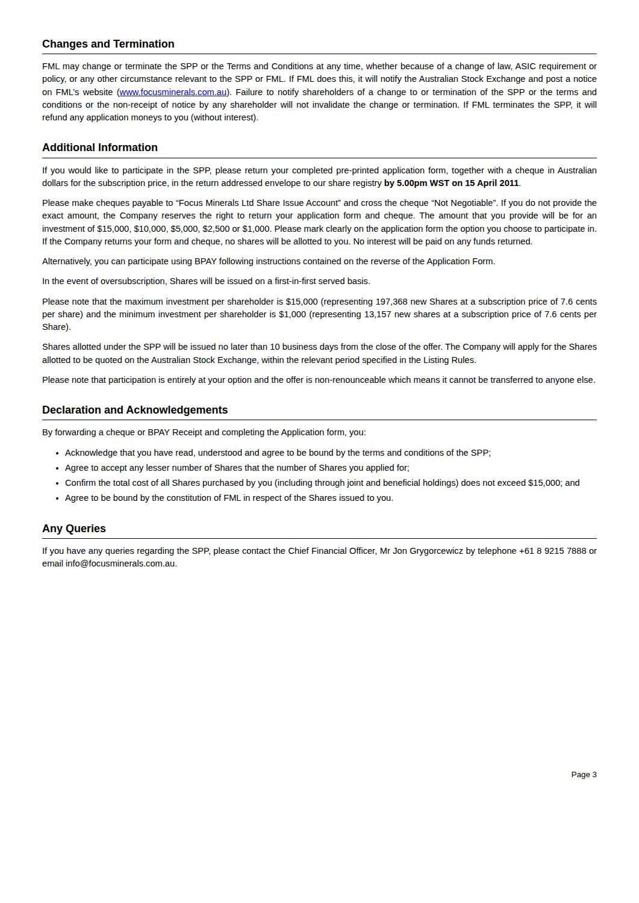Changes and Termination
FML may change or terminate the SPP or the Terms and Conditions at any time, whether because of a change of law, ASIC requirement or policy, or any other circumstance relevant to the SPP or FML. If FML does this, it will notify the Australian Stock Exchange and post a notice on FML’s website (www.focusminerals.com.au). Failure to notify shareholders of a change to or termination of the SPP or the terms and conditions or the non-receipt of notice by any shareholder will not invalidate the change or termination. If FML terminates the SPP, it will refund any application moneys to you (without interest).
Additional Information
If you would like to participate in the SPP, please return your completed pre-printed application form, together with a cheque in Australian dollars for the subscription price, in the return addressed envelope to our share registry by 5.00pm WST on 15 April 2011.
Please make cheques payable to “Focus Minerals Ltd Share Issue Account” and cross the cheque “Not Negotiable”. If you do not provide the exact amount, the Company reserves the right to return your application form and cheque. The amount that you provide will be for an investment of $15,000, $10,000, $5,000, $2,500 or $1,000. Please mark clearly on the application form the option you choose to participate in. If the Company returns your form and cheque, no shares will be allotted to you. No interest will be paid on any funds returned.
Alternatively, you can participate using BPAY following instructions contained on the reverse of the Application Form.
In the event of oversubscription, Shares will be issued on a first-in-first served basis.
Please note that the maximum investment per shareholder is $15,000 (representing 197,368 new Shares at a subscription price of 7.6 cents per share) and the minimum investment per shareholder is $1,000 (representing 13,157 new shares at a subscription price of 7.6 cents per Share).
Shares allotted under the SPP will be issued no later than 10 business days from the close of the offer. The Company will apply for the Shares allotted to be quoted on the Australian Stock Exchange, within the relevant period specified in the Listing Rules.
Please note that participation is entirely at your option and the offer is non-renounceable which means it cannot be transferred to anyone else.
Declaration and Acknowledgements
By forwarding a cheque or BPAY Receipt and completing the Application form, you:
Acknowledge that you have read, understood and agree to be bound by the terms and conditions of the SPP;
Agree to accept any lesser number of Shares that the number of Shares you applied for;
Confirm the total cost of all Shares purchased by you (including through joint and beneficial holdings) does not exceed $15,000; and
Agree to be bound by the constitution of FML in respect of the Shares issued to you.
Any Queries
If you have any queries regarding the SPP, please contact the Chief Financial Officer, Mr Jon Grygorcewicz by telephone +61 8 9215 7888 or email info@focusminerals.com.au.
Page 3